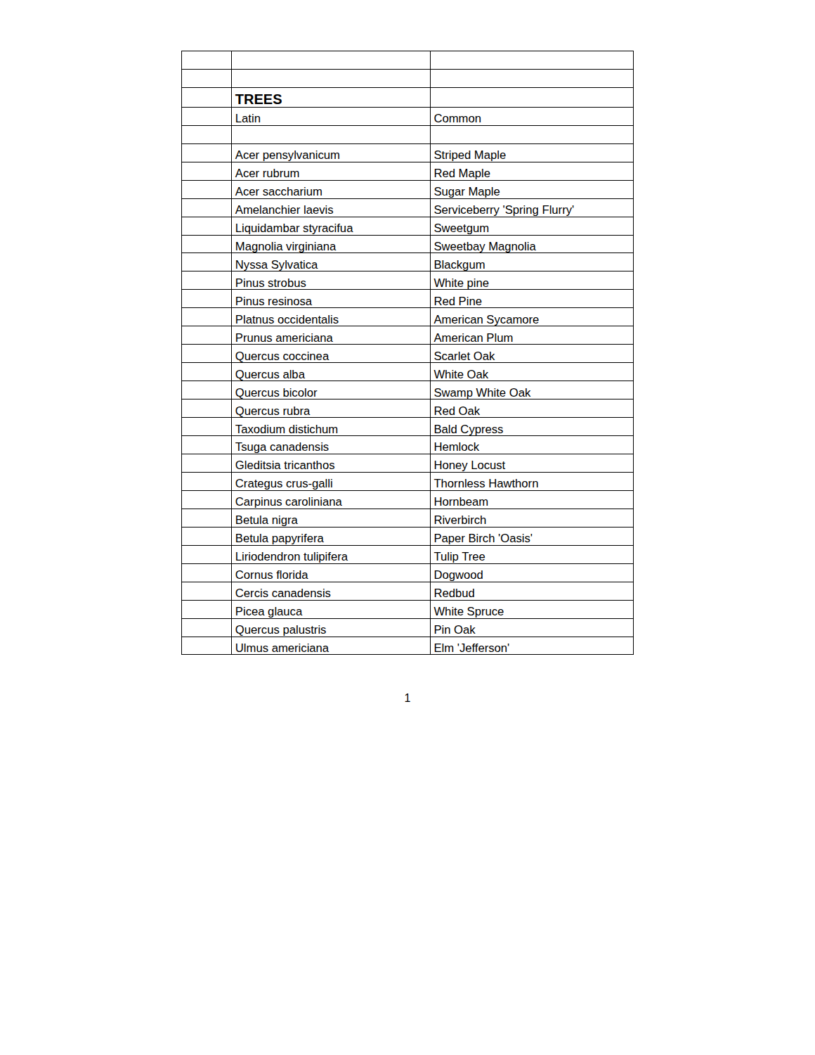| | TREES | |
| | Latin | Common |
| | Acer pensylvanicum | Striped Maple |
| | Acer rubrum | Red Maple |
| | Acer saccharium | Sugar Maple |
| | Amelanchier laevis | Serviceberry 'Spring Flurry' |
| | Liquidambar styracifua | Sweetgum |
| | Magnolia virginiana | Sweetbay Magnolia |
| | Nyssa Sylvatica | Blackgum |
| | Pinus strobus | White pine |
| | Pinus resinosa | Red Pine |
| | Platnus occidentalis | American Sycamore |
| | Prunus americiana | American Plum |
| | Quercus coccinea | Scarlet Oak |
| | Quercus alba | White Oak |
| | Quercus bicolor | Swamp White Oak |
| | Quercus rubra | Red Oak |
| | Taxodium distichum | Bald Cypress |
| | Tsuga canadensis | Hemlock |
| | Gleditsia tricanthos | Honey Locust |
| | Crategus crus-galli | Thornless Hawthorn |
| | Carpinus caroliniana | Hornbeam |
| | Betula nigra | Riverbirch |
| | Betula papyrifera | Paper Birch 'Oasis' |
| | Liriodendron tulipifera | Tulip Tree |
| | Cornus florida | Dogwood |
| | Cercis canadensis | Redbud |
| | Picea glauca | White Spruce |
| | Quercus palustris | Pin Oak |
| | Ulmus americiana | Elm 'Jefferson' |
1